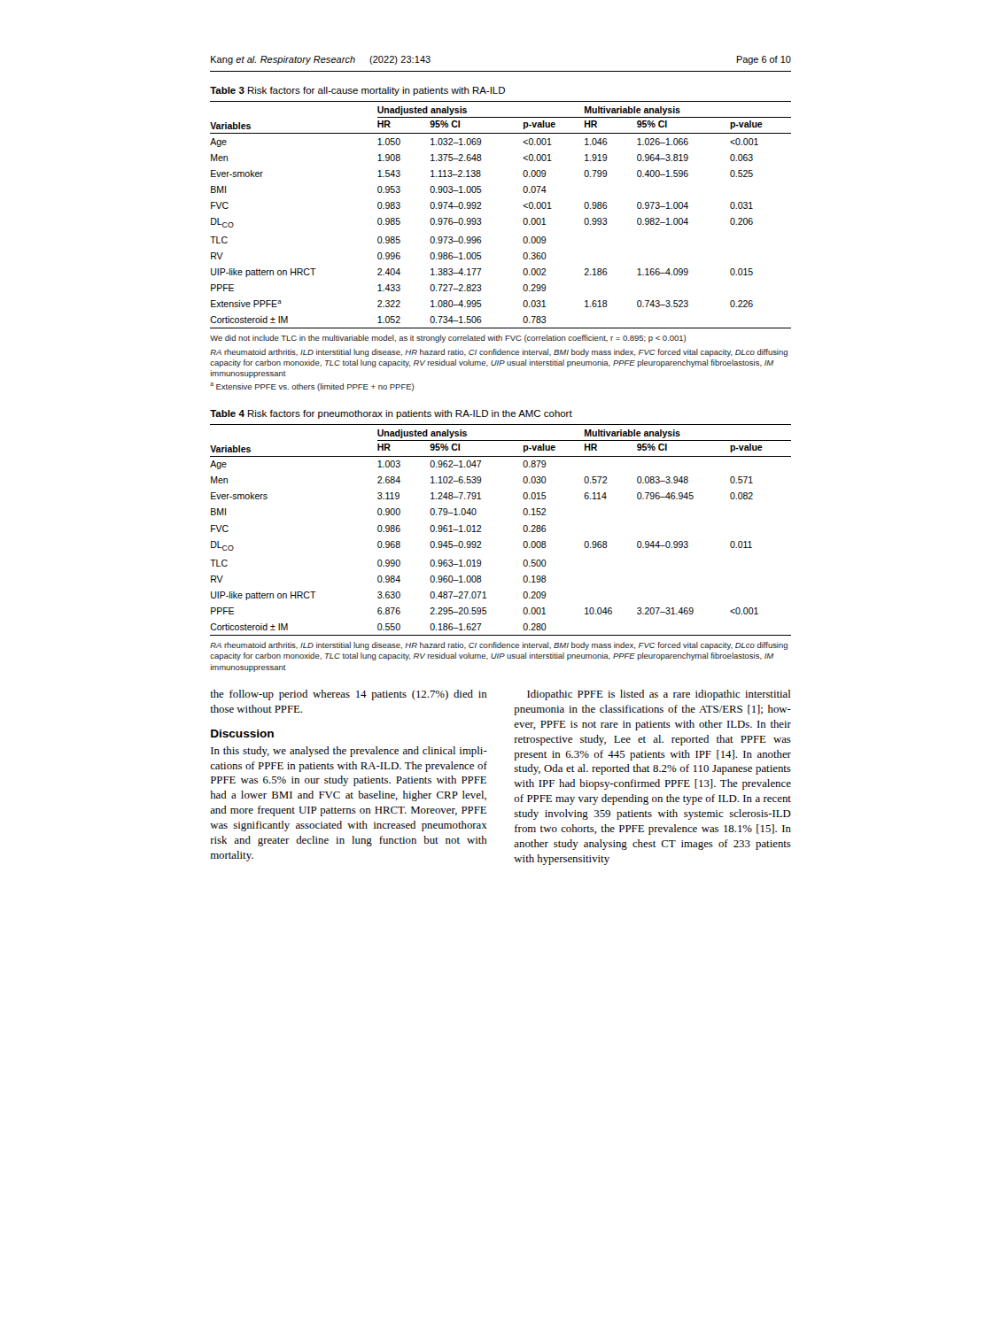Kang et al. Respiratory Research (2022) 23:143
Page 6 of 10
Table 3 Risk factors for all-cause mortality in patients with RA-ILD
| Variables | Unadjusted analysis | Multivariable analysis |
| --- | --- | --- |
| HR | 95% CI | p-value | HR | 95% CI | p-value |
| Age | 1.050 | 1.032–1.069 | <0.001 | 1.046 | 1.026–1.066 | <0.001 |
| Men | 1.908 | 1.375–2.648 | <0.001 | 1.919 | 0.964–3.819 | 0.063 |
| Ever-smoker | 1.543 | 1.113–2.138 | 0.009 | 0.799 | 0.400–1.596 | 0.525 |
| BMI | 0.953 | 0.903–1.005 | 0.074 | | | |
| FVC | 0.983 | 0.974–0.992 | <0.001 | 0.986 | 0.973–1.004 | 0.031 |
| DL CO | 0.985 | 0.976–0.993 | 0.001 | 0.993 | 0.982–1.004 | 0.206 |
| TLC | 0.985 | 0.973–0.996 | 0.009 | | | |
| RV | 0.996 | 0.986–1.005 | 0.360 | | | |
| UIP-like pattern on HRCT | 2.404 | 1.383–4.177 | 0.002 | 2.186 | 1.166–4.099 | 0.015 |
| PPFE | 1.433 | 0.727–2.823 | 0.299 | | | |
| Extensive PPFE a | 2.322 | 1.080–4.995 | 0.031 | 1.618 | 0.743–3.523 | 0.226 |
| Corticosteroid ± IM | 1.052 | 0.734–1.506 | 0.783 | | | |
We did not include TLC in the multivariable model, as it strongly correlated with FVC (correlation coefficient, r = 0.895; p < 0.001)
RA rheumatoid arthritis, ILD interstitial lung disease, HR hazard ratio, CI confidence interval, BMI body mass index, FVC forced vital capacity, DLco diffusing capacity for carbon monoxide, TLC total lung capacity, RV residual volume, UIP usual interstitial pneumonia, PPFE pleuroparenchymal fibroelastosis, IM immunosuppressant
a Extensive PPFE vs. others (limited PPFE + no PPFE)
Table 4 Risk factors for pneumothorax in patients with RA-ILD in the AMC cohort
| Variables | Unadjusted analysis | Multivariable analysis |
| --- | --- | --- |
| HR | 95% CI | p-value | HR | 95% CI | p-value |
| Age | 1.003 | 0.962–1.047 | 0.879 | | | |
| Men | 2.684 | 1.102–6.539 | 0.030 | 0.572 | 0.083–3.948 | 0.571 |
| Ever-smokers | 3.119 | 1.248–7.791 | 0.015 | 6.114 | 0.796–46.945 | 0.082 |
| BMI | 0.900 | 0.79–1.040 | 0.152 | | | |
| FVC | 0.986 | 0.961–1.012 | 0.286 | | | |
| DL CO | 0.968 | 0.945–0.992 | 0.008 | 0.968 | 0.944–0.993 | 0.011 |
| TLC | 0.990 | 0.963–1.019 | 0.500 | | | |
| RV | 0.984 | 0.960–1.008 | 0.198 | | | |
| UIP-like pattern on HRCT | 3.630 | 0.487–27.071 | 0.209 | | | |
| PPFE | 6.876 | 2.295–20.595 | 0.001 | 10.046 | 3.207–31.469 | <0.001 |
| Corticosteroid ± IM | 0.550 | 0.186–1.627 | 0.280 | | | |
RA rheumatoid arthritis, ILD interstitial lung disease, HR hazard ratio, CI confidence interval, BMI body mass index, FVC forced vital capacity, DLco diffusing capacity for carbon monoxide, TLC total lung capacity, RV residual volume, UIP usual interstitial pneumonia, PPFE pleuroparenchymal fibroelastosis, IM immunosuppressant
the follow-up period whereas 14 patients (12.7%) died in those without PPFE.
Discussion
In this study, we analysed the prevalence and clinical implications of PPFE in patients with RA-ILD. The prevalence of PPFE was 6.5% in our study patients. Patients with PPFE had a lower BMI and FVC at baseline, higher CRP level, and more frequent UIP patterns on HRCT. Moreover, PPFE was significantly associated with increased pneumothorax risk and greater decline in lung function but not with mortality.
Idiopathic PPFE is listed as a rare idiopathic interstitial pneumonia in the classifications of the ATS/ERS [1]; however, PPFE is not rare in patients with other ILDs. In their retrospective study, Lee et al. reported that PPFE was present in 6.3% of 445 patients with IPF [14]. In another study, Oda et al. reported that 8.2% of 110 Japanese patients with IPF had biopsy-confirmed PPFE [13]. The prevalence of PPFE may vary depending on the type of ILD. In a recent study involving 359 patients with systemic sclerosis-ILD from two cohorts, the PPFE prevalence was 18.1% [15]. In another study analysing chest CT images of 233 patients with hypersensitivity